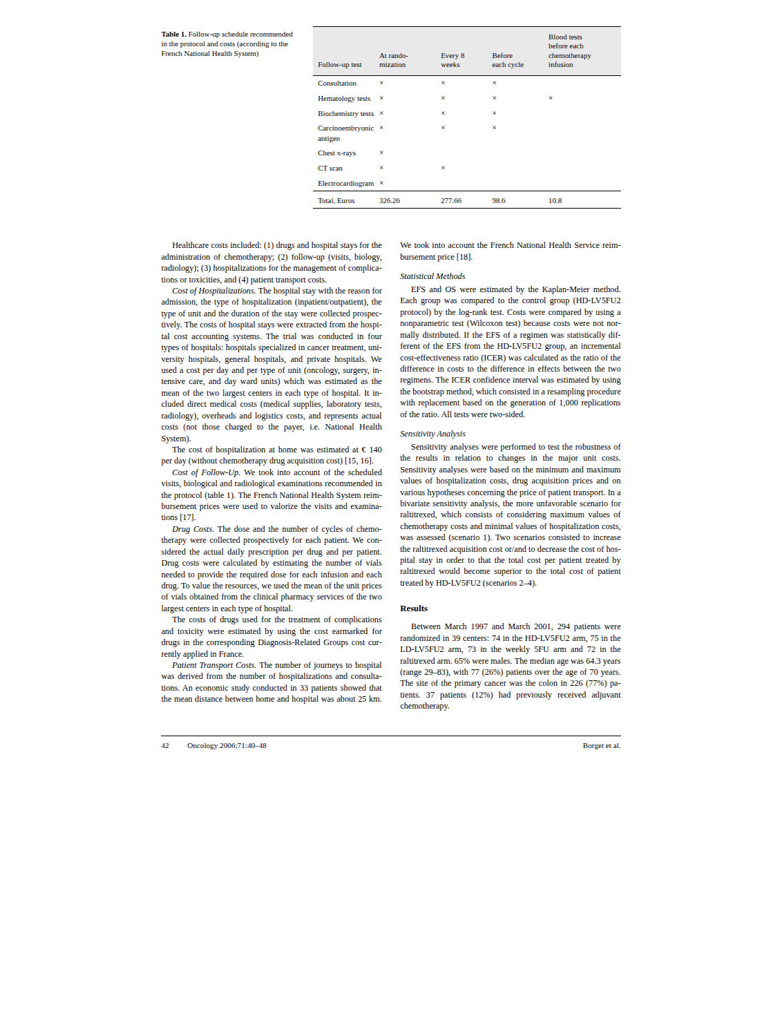Table 1. Follow-up schedule recommended in the protocol and costs (according to the French National Health System)
| Follow-up test | At rando- mization | Every 8 weeks | Before each cycle | Blood tests before each chemotherapy infusion |
| --- | --- | --- | --- | --- |
| Consultation | × | × | × | |
| Hematology tests | × | × | × | × |
| Biochemistry tests | × | × | × | |
| Carcinoembryonic antigen | × | × | × | |
| Chest x-rays | × | | | |
| CT scan | × | × | | |
| Electrocardiogram | × | | | |
| Total, Euros | 326.26 | 277.66 | 98.6 | 10.8 |
Healthcare costs included: (1) drugs and hospital stays for the administration of chemotherapy; (2) follow-up (visits, biology, radiology); (3) hospitalizations for the management of complications or toxicities, and (4) patient transport costs.
Cost of Hospitalizations. The hospital stay with the reason for admission, the type of hospitalization (inpatient/outpatient), the type of unit and the duration of the stay were collected prospectively. The costs of hospital stays were extracted from the hospital cost accounting systems. The trial was conducted in four types of hospitals: hospitals specialized in cancer treatment, university hospitals, general hospitals, and private hospitals. We used a cost per day and per type of unit (oncology, surgery, intensive care, and day ward units) which was estimated as the mean of the two largest centers in each type of hospital. It included direct medical costs (medical supplies, laboratory tests, radiology), overheads and logistics costs, and represents actual costs (not those charged to the payer, i.e. National Health System).
The cost of hospitalization at home was estimated at € 140 per day (without chemotherapy drug acquisition cost) [15, 16].
Cost of Follow-Up. We took into account of the scheduled visits, biological and radiological examinations recommended in the protocol (table 1). The French National Health System reimbursement prices were used to valorize the visits and examinations [17].
Drug Costs. The dose and the number of cycles of chemotherapy were collected prospectively for each patient. We considered the actual daily prescription per drug and per patient. Drug costs were calculated by estimating the number of vials needed to provide the required dose for each infusion and each drug. To value the resources, we used the mean of the unit prices of vials obtained from the clinical pharmacy services of the two largest centers in each type of hospital.
The costs of drugs used for the treatment of complications and toxicity were estimated by using the cost earmarked for drugs in the corresponding Diagnosis-Related Groups cost currently applied in France.
Patient Transport Costs. The number of journeys to hospital was derived from the number of hospitalizations and consultations. An economic study conducted in 33 patients showed that the mean distance between home and hospital was about 25 km. We took into account the French National Health Service reimbursement price [18].
Statistical Methods
EFS and OS were estimated by the Kaplan-Meier method. Each group was compared to the control group (HD-LV5FU2 protocol) by the log-rank test. Costs were compared by using a nonparametric test (Wilcoxon test) because costs were not normally distributed. If the EFS of a regimen was statistically different of the EFS from the HD-LV5FU2 group, an incremental cost-effectiveness ratio (ICER) was calculated as the ratio of the difference in costs to the difference in effects between the two regimens. The ICER confidence interval was estimated by using the bootstrap method, which consisted in a resampling procedure with replacement based on the generation of 1,000 replications of the ratio. All tests were two-sided.
Sensitivity Analysis
Sensitivity analyses were performed to test the robustness of the results in relation to changes in the major unit costs. Sensitivity analyses were based on the minimum and maximum values of hospitalization costs, drug acquisition prices and on various hypotheses concerning the price of patient transport. In a bivariate sensitivity analysis, the more unfavorable scenario for raltitrexed, which consists of considering maximum values of chemotherapy costs and minimal values of hospitalization costs, was assessed (scenario 1). Two scenarios consisted to increase the raltitrexed acquisition cost or/and to decrease the cost of hospital stay in order to that the total cost per patient treated by raltitrexed would become superior to the total cost of patient treated by HD-LV5FU2 (scenarios 2–4).
Results
Between March 1997 and March 2001, 294 patients were randomized in 39 centers: 74 in the HD-LV5FU2 arm, 75 in the LD-LV5FU2 arm, 73 in the weekly 5FU arm and 72 in the raltitrexed arm. 65% were males. The median age was 64.3 years (range 29–83), with 77 (26%) patients over the age of 70 years. The site of the primary cancer was the colon in 226 (77%) patients. 37 patients (12%) had previously received adjuvant chemotherapy.
42
Oncology 2006;71:40–48
Borget et al.